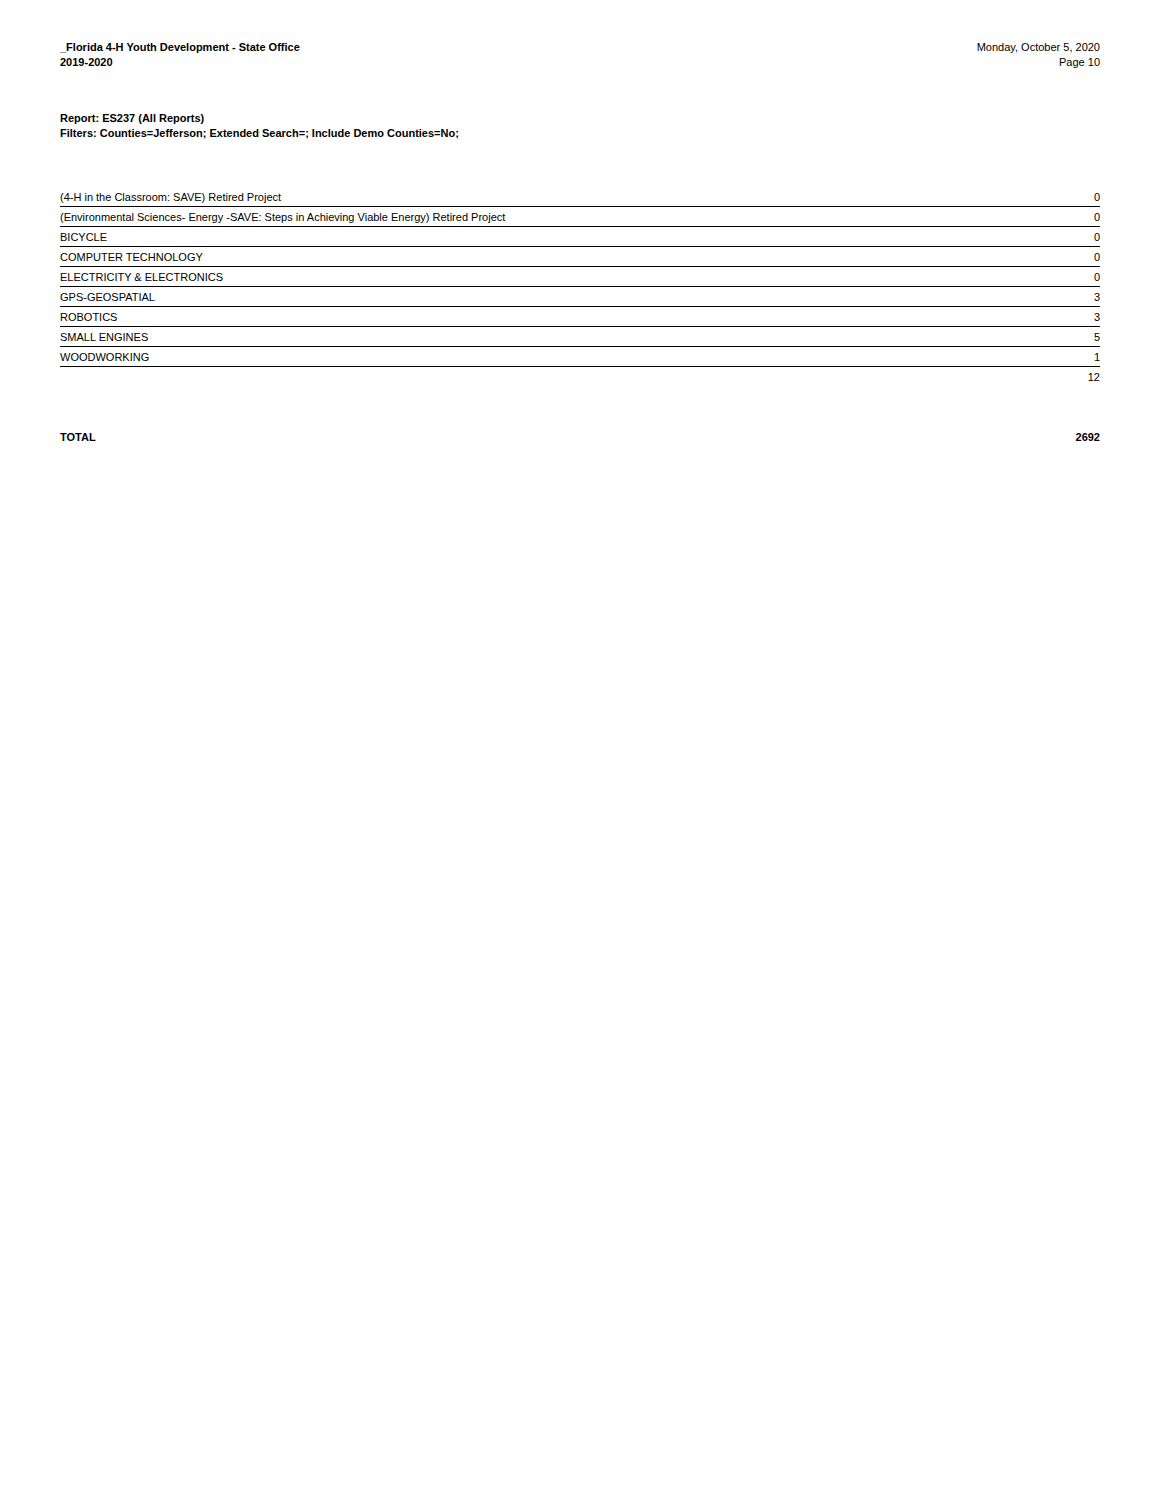_Florida 4-H Youth Development - State Office
2019-2020
Monday, October 5, 2020
Page 10
Report: ES237 (All Reports)
Filters: Counties=Jefferson; Extended Search=; Include Demo Counties=No;
| (4-H in the Classroom: SAVE) Retired Project | 0 |
| (Environmental Sciences- Energy -SAVE: Steps in Achieving Viable Energy) Retired Project | 0 |
| BICYCLE | 0 |
| COMPUTER TECHNOLOGY | 0 |
| ELECTRICITY & ELECTRONICS | 0 |
| GPS-GEOSPATIAL | 3 |
| ROBOTICS | 3 |
| SMALL ENGINES | 5 |
| WOODWORKING | 1 |
| | 12 |
TOTAL 2692